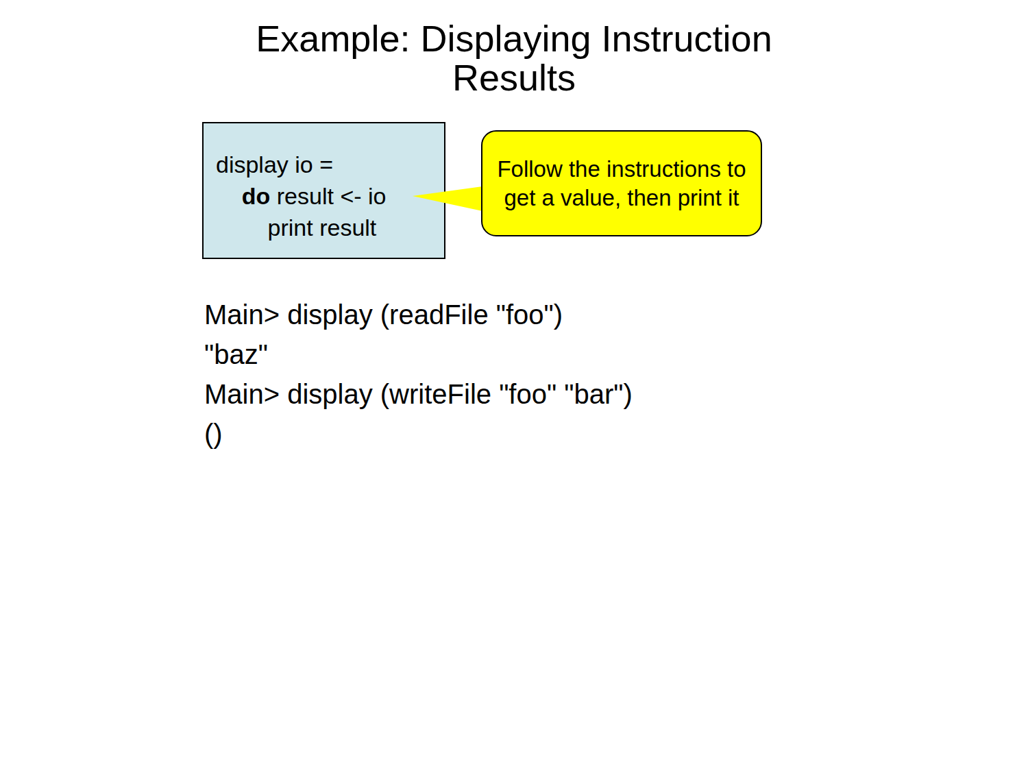Example: Displaying Instruction
Results
display io =
    do result <- io
        print result
Follow the instructions to get a value, then print it
Main> display (readFile "foo")
"baz"
Main> display (writeFile "foo" "bar")
()